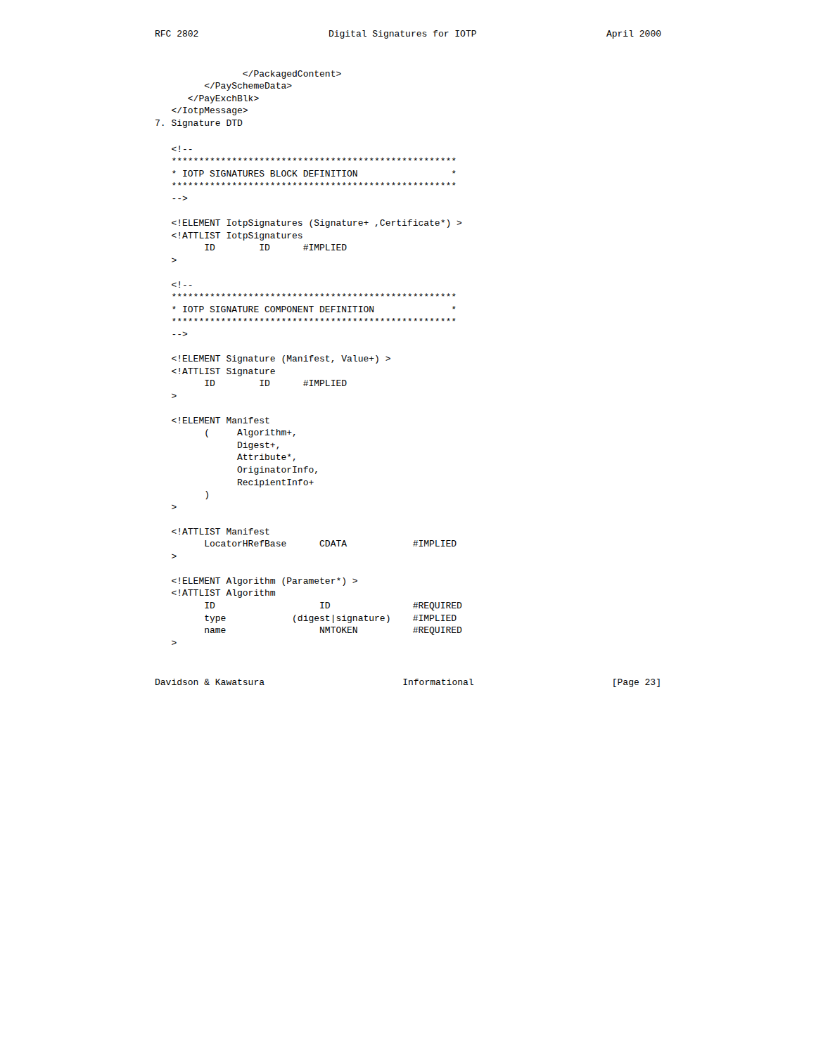RFC 2802 Digital Signatures for IOTP April 2000
                </PackagedContent>
         </PaySchemeData>
      </PayExchBlk>
   </IotpMessage>
7. Signature DTD
   <!--
   ****************************************************
   * IOTP SIGNATURES BLOCK DEFINITION                 *
   ****************************************************
   -->

   <!ELEMENT IotpSignatures (Signature+ ,Certificate*) >
   <!ATTLIST IotpSignatures
         ID        ID      #IMPLIED
   >

   <!--
   ****************************************************
   * IOTP SIGNATURE COMPONENT DEFINITION              *
   ****************************************************
   -->

   <!ELEMENT Signature (Manifest, Value+) >
   <!ATTLIST Signature
         ID        ID      #IMPLIED
   >

   <!ELEMENT Manifest
         (     Algorithm+,
               Digest+,
               Attribute*,
               OriginatorInfo,
               RecipientInfo+
         )
   >

   <!ATTLIST Manifest
         LocatorHRefBase      CDATA            #IMPLIED
   >

   <!ELEMENT Algorithm (Parameter*) >
   <!ATTLIST Algorithm
         ID                   ID               #REQUIRED
         type            (digest|signature)    #IMPLIED
         name                 NMTOKEN          #REQUIRED
   >
Davidson & Kawatsura Informational [Page 23]